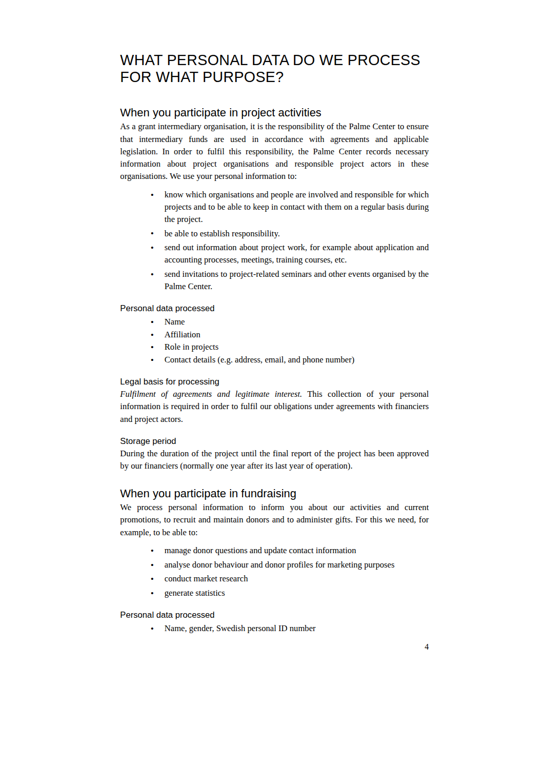WHAT PERSONAL DATA DO WE PROCESS FOR WHAT PURPOSE?
When you participate in project activities
As a grant intermediary organisation, it is the responsibility of the Palme Center to ensure that intermediary funds are used in accordance with agreements and applicable legislation. In order to fulfil this responsibility, the Palme Center records necessary information about project organisations and responsible project actors in these organisations. We use your personal information to:
know which organisations and people are involved and responsible for which projects and to be able to keep in contact with them on a regular basis during the project.
be able to establish responsibility.
send out information about project work, for example about application and accounting processes, meetings, training courses, etc.
send invitations to project-related seminars and other events organised by the Palme Center.
Personal data processed
Name
Affiliation
Role in projects
Contact details (e.g. address, email, and phone number)
Legal basis for processing
Fulfilment of agreements and legitimate interest. This collection of your personal information is required in order to fulfil our obligations under agreements with financiers and project actors.
Storage period
During the duration of the project until the final report of the project has been approved by our financiers (normally one year after its last year of operation).
When you participate in fundraising
We process personal information to inform you about our activities and current promotions, to recruit and maintain donors and to administer gifts. For this we need, for example, to be able to:
manage donor questions and update contact information
analyse donor behaviour and donor profiles for marketing purposes
conduct market research
generate statistics
Personal data processed
Name, gender, Swedish personal ID number
4